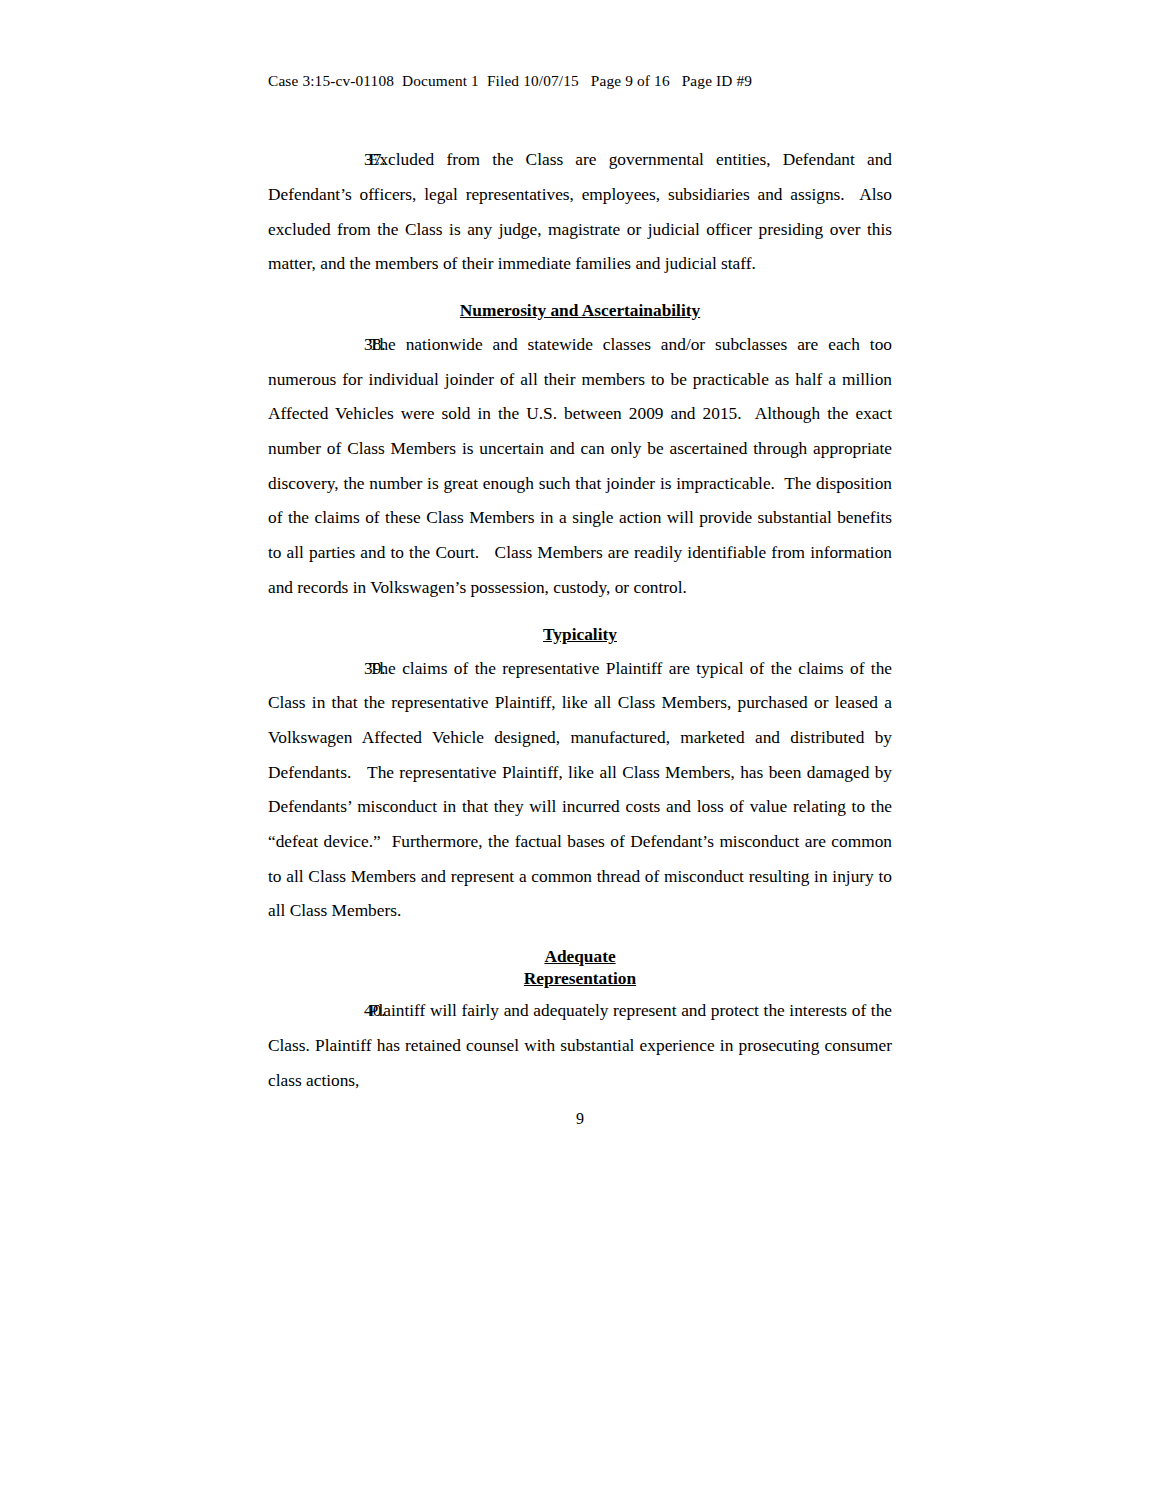Case 3:15-cv-01108 Document 1 Filed 10/07/15 Page 9 of 16 Page ID #9
37. Excluded from the Class are governmental entities, Defendant and Defendant’s officers, legal representatives, employees, subsidiaries and assigns. Also excluded from the Class is any judge, magistrate or judicial officer presiding over this matter, and the members of their immediate families and judicial staff.
Numerosity and Ascertainability
38. The nationwide and statewide classes and/or subclasses are each too numerous for individual joinder of all their members to be practicable as half a million Affected Vehicles were sold in the U.S. between 2009 and 2015. Although the exact number of Class Members is uncertain and can only be ascertained through appropriate discovery, the number is great enough such that joinder is impracticable. The disposition of the claims of these Class Members in a single action will provide substantial benefits to all parties and to the Court. Class Members are readily identifiable from information and records in Volkswagen’s possession, custody, or control.
Typicality
39. The claims of the representative Plaintiff are typical of the claims of the Class in that the representative Plaintiff, like all Class Members, purchased or leased a Volkswagen Affected Vehicle designed, manufactured, marketed and distributed by Defendants. The representative Plaintiff, like all Class Members, has been damaged by Defendants’ misconduct in that they will incurred costs and loss of value relating to the “defeat device.” Furthermore, the factual bases of Defendant’s misconduct are common to all Class Members and represent a common thread of misconduct resulting in injury to all Class Members.
Adequate
Representation
40. Plaintiff will fairly and adequately represent and protect the interests of the Class. Plaintiff has retained counsel with substantial experience in prosecuting consumer class actions,
9